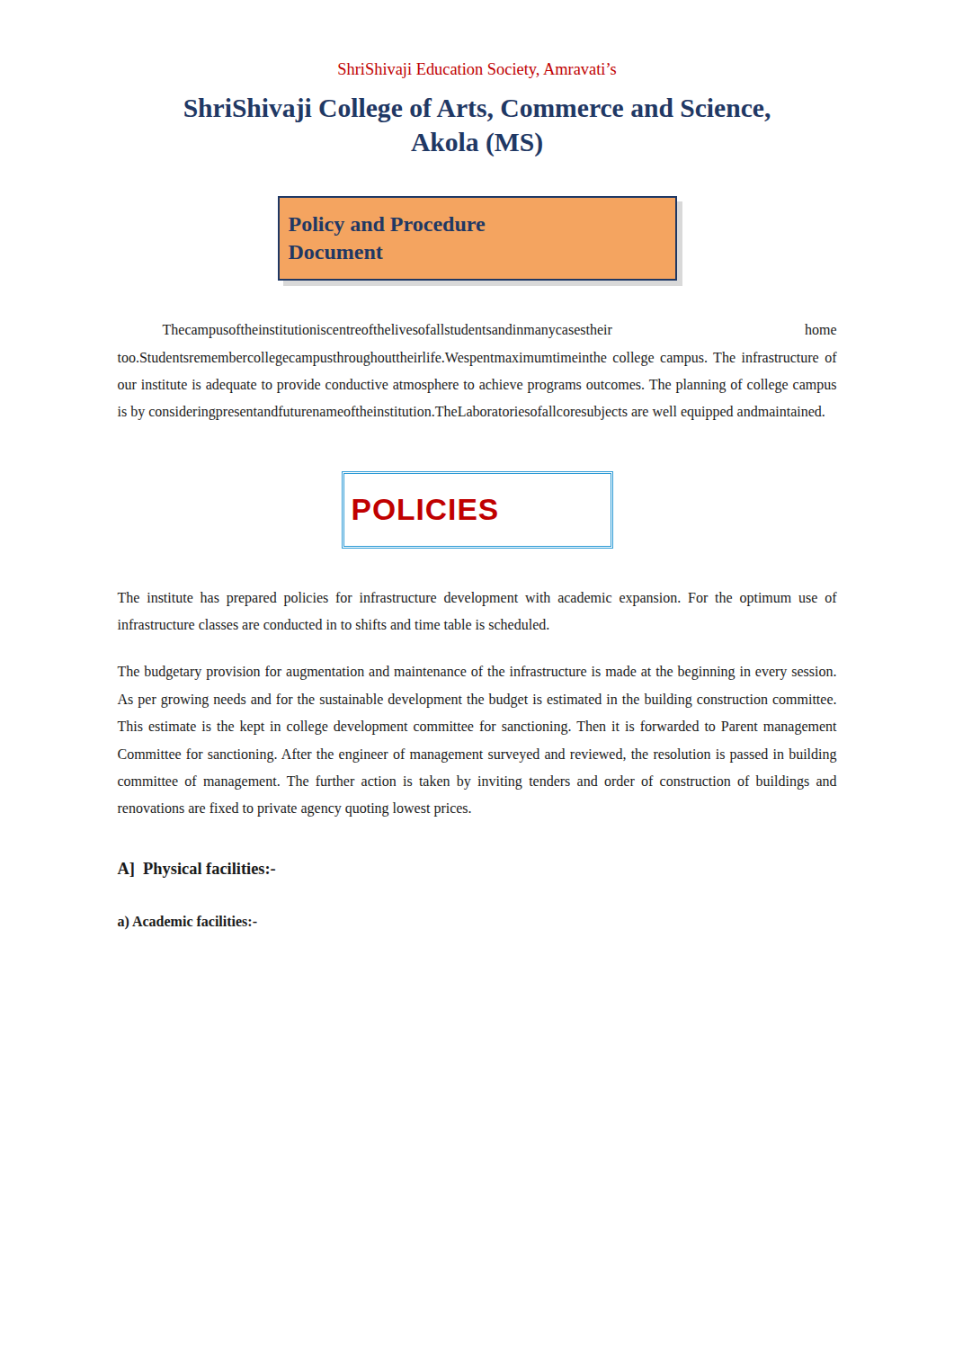ShriShivaji Education Society, Amravati’s
ShriShivaji College of Arts, Commerce and Science,
Akola (MS)
Policy and Procedure
Document
Thecampusoftheinstitutioniscentreofthelivesofallstudentsandinmanycasestheir home too.Studentsremembercollegecampusthroughouttheirlife.Wespentmaximumtimeinthe college campus. The infrastructure of our institute is adequate to provide conductive atmosphere to achieve programs outcomes. The planning of college campus is by consideringpresentandfuturenameoftheinstitution.TheLaboratoriesofallcoresubjects are well equipped andmaintained.
POLICIES
The institute has prepared policies for infrastructure development with academic expansion. For the optimum use of infrastructure classes are conducted in to shifts and time table is scheduled.
The budgetary provision for augmentation and maintenance of the infrastructure is made at the beginning in every session. As per growing needs and for the sustainable development the budget is estimated in the building construction committee. This estimate is the kept in college development committee for sanctioning. Then it is forwarded to Parent management Committee for sanctioning. After the engineer of management surveyed and reviewed, the resolution is passed in building committee of management. The further action is taken by inviting tenders and order of construction of buildings and renovations are fixed to private agency quoting lowest prices.
A] Physical facilities:-
a) Academic facilities:-